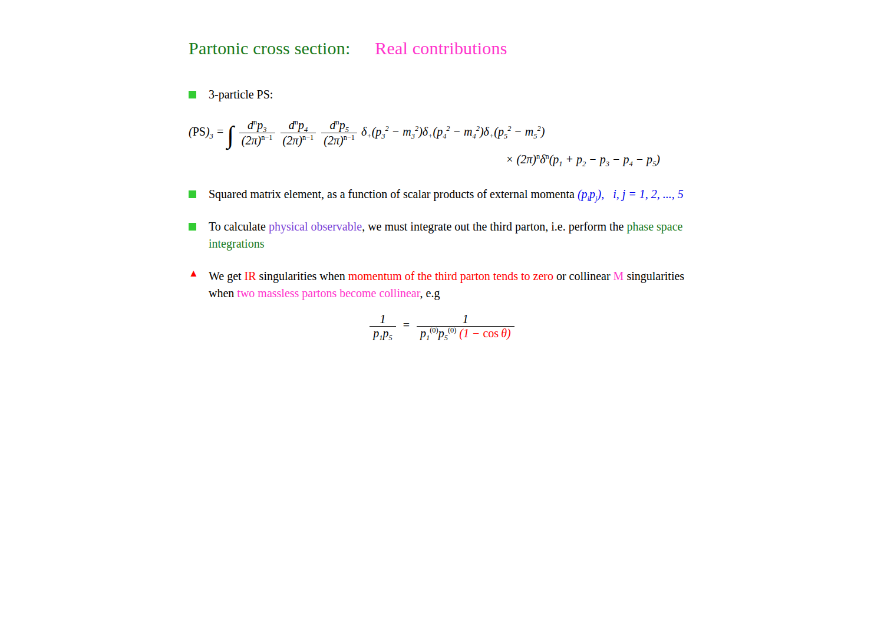Partonic cross section: Real contributions
3-particle PS:
(PS)3 = ∫ dnp3(2π)n−1 dnp4(2π)n−1 dnp5(2π)n−1 δ+(p32 − m32)δ+(p42 − m42)δ+(p52 − m52)
× (2π)nδn(p1 + p2 − p3 − p4 − p5)
Squared matrix element, as a function of scalar products of external momenta (pipj), i, j = 1, 2, ..., 5
To calculate physical observable, we must integrate out the third parton, i.e. perform the phase space integrations
We get IR singularities when momentum of the third parton tends to zero or collinear M singularities when two massless partons become collinear, e.g
1 p1p5 = 1 p1(0)p5(0) (1 − cos θ)